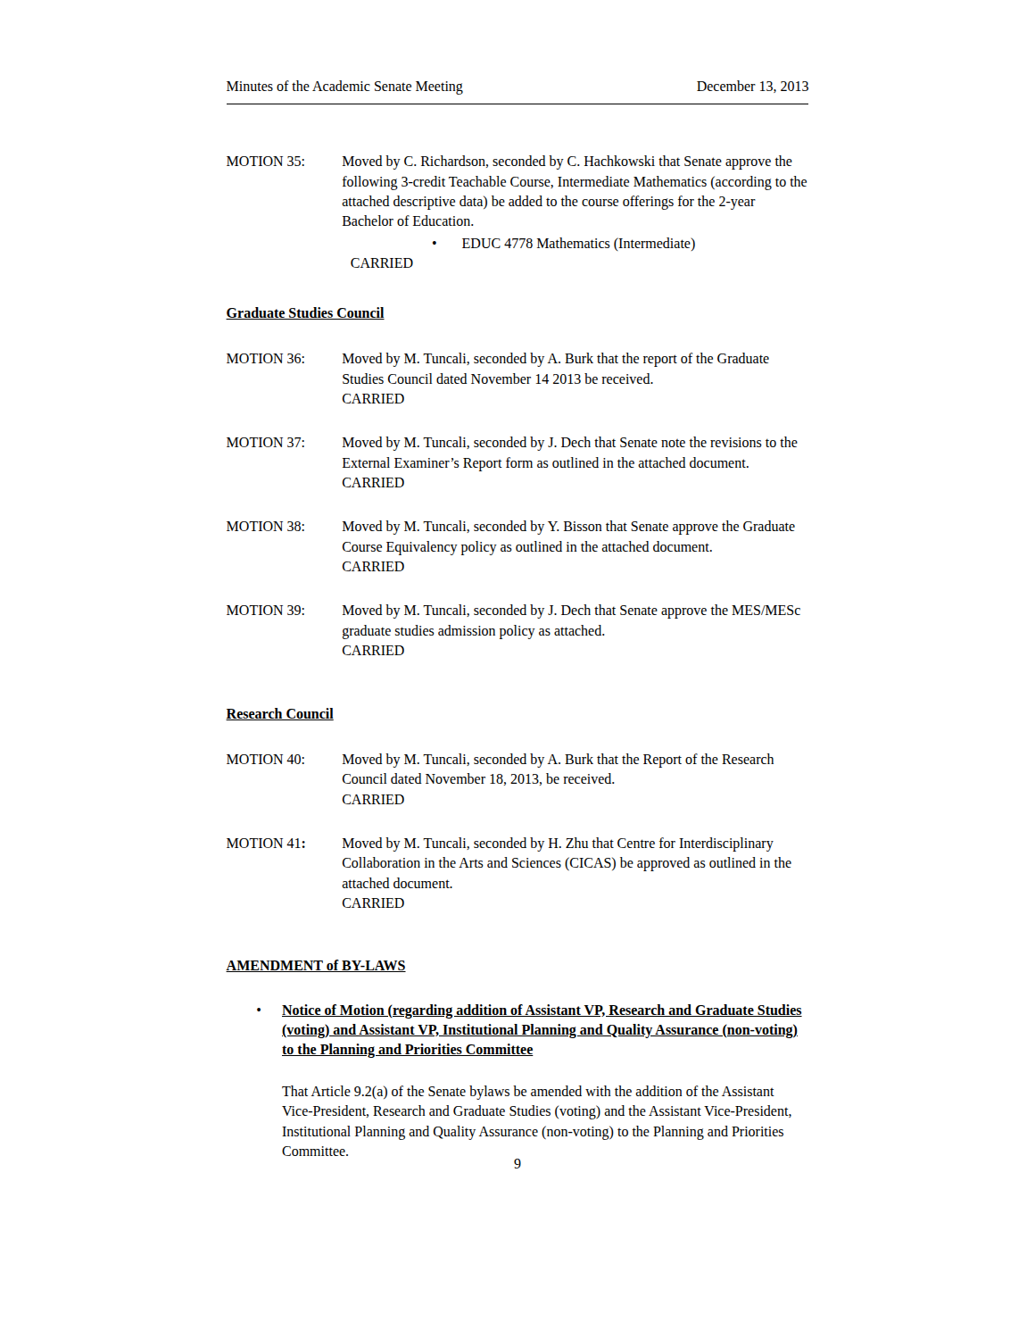Minutes of the Academic Senate Meeting December 13, 2013
MOTION 35:
Moved by C. Richardson, seconded by C. Hachkowski that Senate approve the following 3-credit Teachable Course, Intermediate Mathematics (according to the attached descriptive data) be added to the course offerings for the 2-year Bachelor of Education.
•
EDUC 4778 Mathematics (Intermediate)
CARRIED
Graduate Studies Council
MOTION 36:
Moved by M. Tuncali, seconded by A. Burk that the report of the Graduate Studies Council dated November 14 2013 be received.
CARRIED
MOTION 37:
Moved by M. Tuncali, seconded by J. Dech that Senate note the revisions to the External Examiner’s Report form as outlined in the attached document.
CARRIED
MOTION 38:
Moved by M. Tuncali, seconded by Y. Bisson that Senate approve the Graduate Course Equivalency policy as outlined in the attached document.
CARRIED
MOTION 39:
Moved by M. Tuncali, seconded by J. Dech that Senate approve the MES/MESc graduate studies admission policy as attached.
CARRIED
Research Council
MOTION 40:
Moved by M. Tuncali, seconded by A. Burk that the Report of the Research Council dated November 18, 2013, be received.
CARRIED
MOTION 41:
Moved by M. Tuncali, seconded by H. Zhu that Centre for Interdisciplinary Collaboration in the Arts and Sciences (CICAS) be approved as outlined in the attached document.
CARRIED
AMENDMENT of BY-LAWS
•
Notice of Motion (regarding addition of Assistant VP, Research and Graduate Studies (voting) and Assistant VP, Institutional Planning and Quality Assurance (non-voting) to the Planning and Priorities Committee
That Article 9.2(a) of the Senate bylaws be amended with the addition of the Assistant Vice-President, Research and Graduate Studies (voting) and the Assistant Vice-President, Institutional Planning and Quality Assurance (non-voting) to the Planning and Priorities Committee.
9